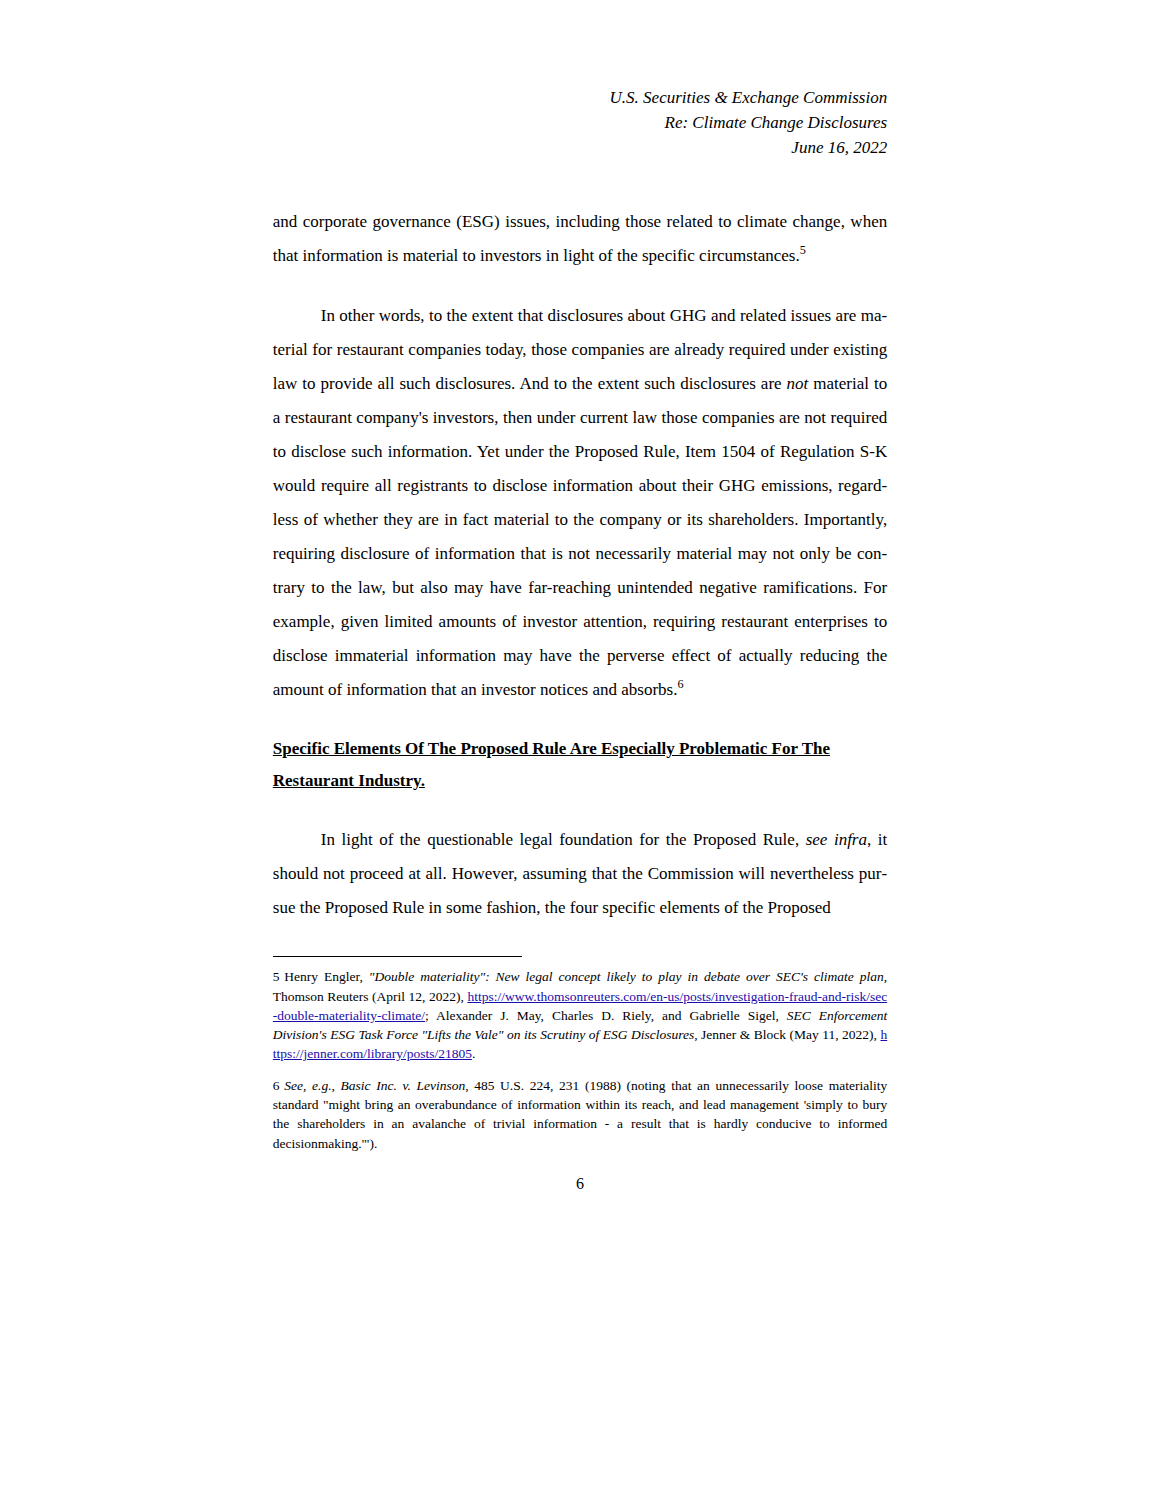U.S. Securities & Exchange Commission
Re: Climate Change Disclosures
June 16, 2022
and corporate governance (ESG) issues, including those related to climate change, when that information is material to investors in light of the specific circumstances.5
In other words, to the extent that disclosures about GHG and related issues are material for restaurant companies today, those companies are already required under existing law to provide all such disclosures. And to the extent such disclosures are not material to a restaurant company's investors, then under current law those companies are not required to disclose such information. Yet under the Proposed Rule, Item 1504 of Regulation S-K would require all registrants to disclose information about their GHG emissions, regardless of whether they are in fact material to the company or its shareholders. Importantly, requiring disclosure of information that is not necessarily material may not only be contrary to the law, but also may have far-reaching unintended negative ramifications. For example, given limited amounts of investor attention, requiring restaurant enterprises to disclose immaterial information may have the perverse effect of actually reducing the amount of information that an investor notices and absorbs.6
Specific Elements Of The Proposed Rule Are Especially Problematic For The Restaurant Industry.
In light of the questionable legal foundation for the Proposed Rule, see infra, it should not proceed at all. However, assuming that the Commission will nevertheless pursue the Proposed Rule in some fashion, the four specific elements of the Proposed
5 Henry Engler, "Double materiality": New legal concept likely to play in debate over SEC's climate plan, Thomson Reuters (April 12, 2022), https://www.thomsonreuters.com/en-us/posts/investigation-fraud-and-risk/sec-double-materiality-climate/; Alexander J. May, Charles D. Riely, and Gabrielle Sigel, SEC Enforcement Division's ESG Task Force "Lifts the Vale" on its Scrutiny of ESG Disclosures, Jenner & Block (May 11, 2022), https://jenner.com/library/posts/21805.
6 See, e.g., Basic Inc. v. Levinson, 485 U.S. 224, 231 (1988) (noting that an unnecessarily loose materiality standard "might bring an overabundance of information within its reach, and lead management 'simply to bury the shareholders in an avalanche of trivial information - a result that is hardly conducive to informed decisionmaking.'").
6